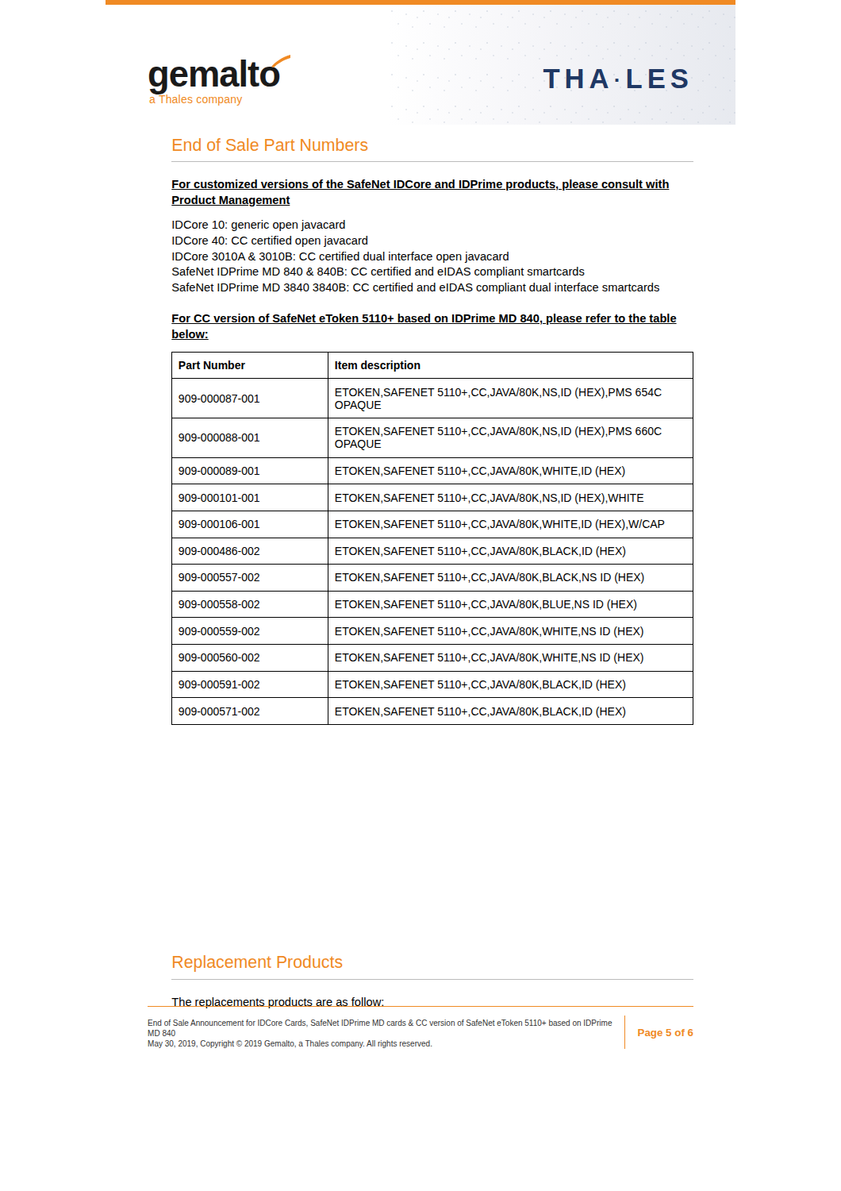gemalto
a Thales company
THA·LES
End of Sale Part Numbers
For customized versions of the SafeNet IDCore and IDPrime products, please consult with Product Management
IDCore 10: generic open javacard
IDCore 40: CC certified open javacard
IDCore 3010A & 3010B: CC certified dual interface open javacard
SafeNet IDPrime MD 840 & 840B: CC certified and eIDAS compliant smartcards
SafeNet IDPrime MD 3840 3840B: CC certified and eIDAS compliant dual interface smartcards
For CC version of SafeNet eToken 5110+ based on IDPrime MD 840, please refer to the table below:
| Part Number | Item description |
| --- | --- |
| 909-000087-001 | ETOKEN,SAFENET 5110+,CC,JAVA/80K,NS,ID (HEX),PMS 654C OPAQUE |
| 909-000088-001 | ETOKEN,SAFENET 5110+,CC,JAVA/80K,NS,ID (HEX),PMS 660C OPAQUE |
| 909-000089-001 | ETOKEN,SAFENET 5110+,CC,JAVA/80K,WHITE,ID (HEX) |
| 909-000101-001 | ETOKEN,SAFENET 5110+,CC,JAVA/80K,NS,ID (HEX),WHITE |
| 909-000106-001 | ETOKEN,SAFENET 5110+,CC,JAVA/80K,WHITE,ID (HEX),W/CAP |
| 909-000486-002 | ETOKEN,SAFENET 5110+,CC,JAVA/80K,BLACK,ID (HEX) |
| 909-000557-002 | ETOKEN,SAFENET 5110+,CC,JAVA/80K,BLACK,NS ID (HEX) |
| 909-000558-002 | ETOKEN,SAFENET 5110+,CC,JAVA/80K,BLUE,NS ID (HEX) |
| 909-000559-002 | ETOKEN,SAFENET 5110+,CC,JAVA/80K,WHITE,NS ID (HEX) |
| 909-000560-002 | ETOKEN,SAFENET 5110+,CC,JAVA/80K,WHITE,NS ID (HEX) |
| 909-000591-002 | ETOKEN,SAFENET 5110+,CC,JAVA/80K,BLACK,ID (HEX) |
| 909-000571-002 | ETOKEN,SAFENET 5110+,CC,JAVA/80K,BLACK,ID (HEX) |
Replacement Products
The replacements products are as follow:
End of Sale Announcement for IDCore Cards, SafeNet IDPrime MD cards & CC version of SafeNet eToken 5110+ based on IDPrime MD 840
May 30, 2019, Copyright © 2019 Gemalto, a Thales company. All rights reserved.
Page 5 of 6